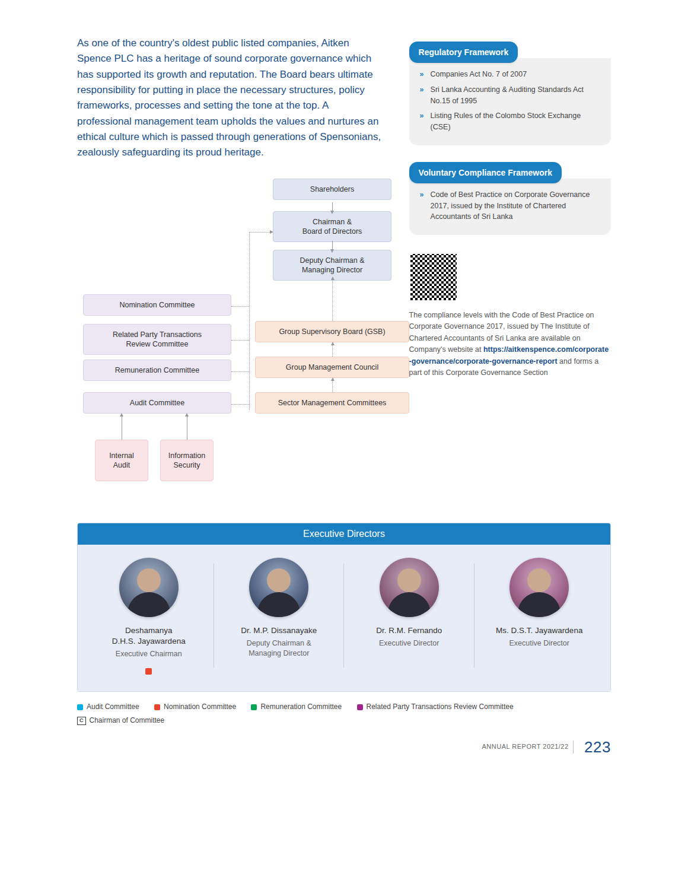As one of the country's oldest public listed companies, Aitken Spence PLC has a heritage of sound corporate governance which has supported its growth and reputation. The Board bears ultimate responsibility for putting in place the necessary structures, policy frameworks, processes and setting the tone at the top. A professional management team upholds the values and nurtures an ethical culture which is passed through generations of Spensonians, zealously safeguarding its proud heritage.
Shareholders
Chairman &
Board of Directors
Deputy Chairman &
Managing Director
Group Supervisory Board (GSB)
Group Management Council
Sector Management Committees
Nomination Committee
Related Party Transactions
Review Committee
Remuneration Committee
Audit Committee
Internal
Audit
Information
Security
Regulatory Framework
Companies Act No. 7 of 2007
Sri Lanka Accounting & Auditing Standards Act No.15 of 1995
Listing Rules of the Colombo Stock Exchange (CSE)
Voluntary Compliance Framework
Code of Best Practice on Corporate Governance 2017, issued by the Institute of Chartered Accountants of Sri Lanka
The compliance levels with the Code of Best Practice on Corporate Governance 2017, issued by The Institute of Chartered Accountants of Sri Lanka are available on Company's website at https://aitkenspence.com/corporate-governance/corporate-governance-report and forms a part of this Corporate Governance Section
Executive Directors
Deshamanya
D.H.S. Jayawardena
Executive Chairman
Dr. M.P. Dissanayake
Deputy Chairman &
Managing Director
Dr. R.M. Fernando
Executive Director
Ms. D.S.T. Jayawardena
Executive Director
Audit Committee Nomination Committee Remuneration Committee Related Party Transactions Review Committee
CChairman of Committee
ANNUAL REPORT 2021/22 223